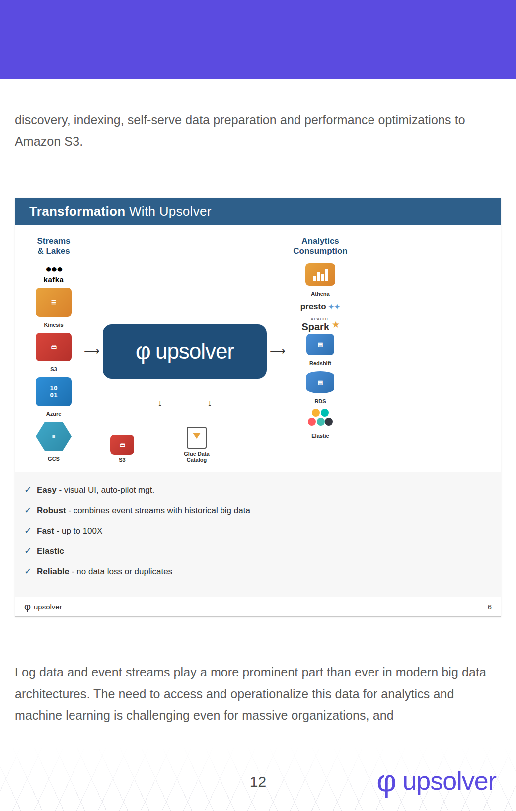discovery, indexing, self-serve data preparation and performance optimizations to Amazon S3.
Transformation With Upsolver
Streams
& Lakes
●●● kafka
☰
Kinesis
🗃
S3
1001
Azure
≡
GCS
⟶
φ upsolver
↓ ↓
⟶
Analytics
Consumption
Athena
presto ✦✦
APACHESpark ★
▤
Redshift
▤
RDS
Elastic
🗃
S3
Glue Data Catalog
✓Easy - visual UI, auto-pilot mgt.
✓Robust - combines event streams with historical big data
✓Fast - up to 100X
✓Elastic
✓Reliable - no data loss or duplicates
φ upsolver
6
Log data and event streams play a more prominent part than ever in modern big data architectures. The need to access and operationalize this data for analytics and machine learning is challenging even for massive organizations, and
12
φ upsolver